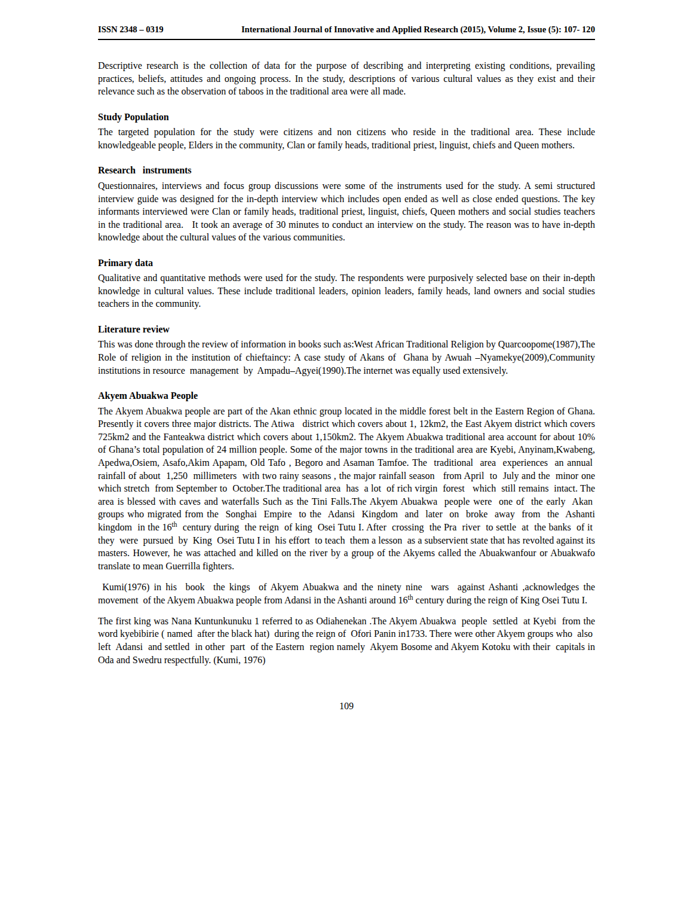ISSN 2348 – 0319 International Journal of Innovative and Applied Research (2015), Volume 2, Issue (5): 107- 120
Descriptive research is the collection of data for the purpose of describing and interpreting existing conditions, prevailing practices, beliefs, attitudes and ongoing process. In the study, descriptions of various cultural values as they exist and their relevance such as the observation of taboos in the traditional area were all made.
Study Population
The targeted population for the study were citizens and non citizens who reside in the traditional area. These include knowledgeable people, Elders in the community, Clan or family heads, traditional priest, linguist, chiefs and Queen mothers.
Research instruments
Questionnaires, interviews and focus group discussions were some of the instruments used for the study. A semi structured interview guide was designed for the in-depth interview which includes open ended as well as close ended questions. The key informants interviewed were Clan or family heads, traditional priest, linguist, chiefs, Queen mothers and social studies teachers in the traditional area. It took an average of 30 minutes to conduct an interview on the study. The reason was to have in-depth knowledge about the cultural values of the various communities.
Primary data
Qualitative and quantitative methods were used for the study. The respondents were purposively selected base on their in-depth knowledge in cultural values. These include traditional leaders, opinion leaders, family heads, land owners and social studies teachers in the community.
Literature review
This was done through the review of information in books such as:West African Traditional Religion by Quarcoopome(1987),The Role of religion in the institution of chieftaincy: A case study of Akans of Ghana by Awuah –Nyamekye(2009),Community institutions in resource management by Ampadu–Agyei(1990).The internet was equally used extensively.
Akyem Abuakwa People
The Akyem Abuakwa people are part of the Akan ethnic group located in the middle forest belt in the Eastern Region of Ghana. Presently it covers three major districts. The Atiwa district which covers about 1, 12km2, the East Akyem district which covers 725km2 and the Fanteakwa district which covers about 1,150km2. The Akyem Abuakwa traditional area account for about 10% of Ghana’s total population of 24 million people. Some of the major towns in the traditional area are Kyebi, Anyinam,Kwabeng, Apedwa,Osiem, Asafo,Akim Apapam, Old Tafo , Begoro and Asaman Tamfoe. The traditional area experiences an annual rainfall of about 1,250 millimeters with two rainy seasons , the major rainfall season from April to July and the minor one which stretch from September to October.The traditional area has a lot of rich virgin forest which still remains intact. The area is blessed with caves and waterfalls Such as the Tini Falls.The Akyem Abuakwa people were one of the early Akan groups who migrated from the Songhai Empire to the Adansi Kingdom and later on broke away from the Ashanti kingdom in the 16th century during the reign of king Osei Tutu I. After crossing the Pra river to settle at the banks of it they were pursued by King Osei Tutu I in his effort to teach them a lesson as a subservient state that has revolted against its masters. However, he was attached and killed on the river by a group of the Akyems called the Abuakwanfour or Abuakwafo translate to mean Guerrilla fighters.
Kumi(1976) in his book the kings of Akyem Abuakwa and the ninety nine wars against Ashanti ,acknowledges the movement of the Akyem Abuakwa people from Adansi in the Ashanti around 16th century during the reign of King Osei Tutu I.
The first king was Nana Kuntunkunuku 1 referred to as Odiahenekan .The Akyem Abuakwa people settled at Kyebi from the word kyebibirie ( named after the black hat) during the reign of Ofori Panin in1733. There were other Akyem groups who also left Adansi and settled in other part of the Eastern region namely Akyem Bosome and Akyem Kotoku with their capitals in Oda and Swedru respectfully. (Kumi, 1976)
109